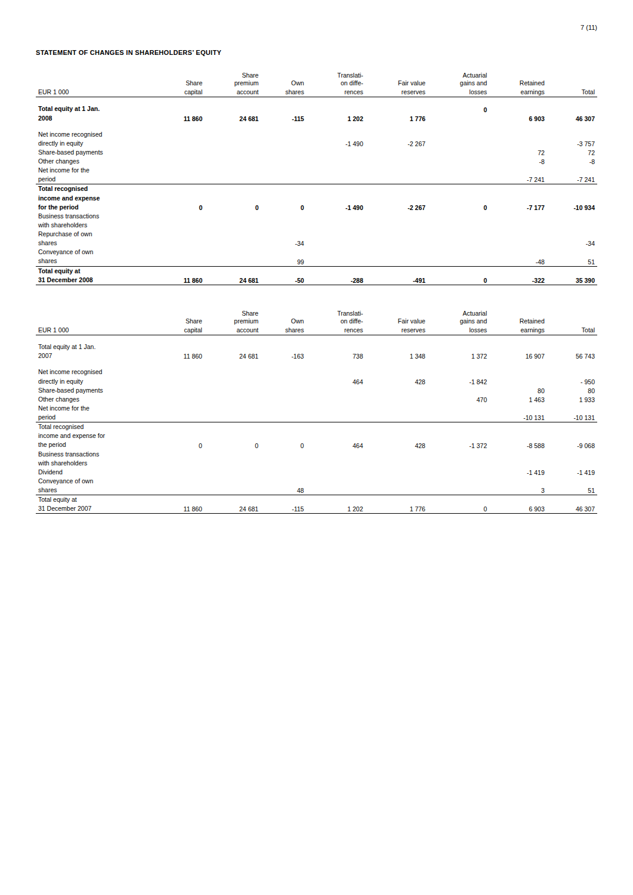7 (11)
STATEMENT OF CHANGES IN SHAREHOLDERS’ EQUITY
| | Share | Share premium | Own | Translati- on diffe- | Fair value | Actuarial gains and | Retained | |
| --- | --- | --- | --- | --- | --- | --- | --- | --- |
| EUR 1 000 | capital | account | shares | rences | reserves | losses | earnings | Total |
| Total equity at 1 Jan. | | | | | | 0 | | |
| 2008 | 11 860 | 24 681 | -115 | 1 202 | 1 776 | | 6 903 | 46 307 |
| Net income recognised | | | | | | | | |
| directly in equity | | | | -1 490 | -2 267 | | | -3 757 |
| Share-based payments | | | | | | | 72 | 72 |
| Other changes | | | | | | | -8 | -8 |
| Net income for the | | | | | | | | |
| period | | | | | | | -7 241 | -7 241 |
| Total recognised | | | | | | | | |
| income and expense | | | | | | | | |
| for the period | 0 | 0 | 0 | -1 490 | -2 267 | 0 | -7 177 | -10 934 |
| Business transactions | | | | | | | | |
| with shareholders | | | | | | | | |
| Repurchase of own | | | | | | | | |
| shares | | | -34 | | | | | -34 |
| Conveyance of own | | | | | | | | |
| shares | | | 99 | | | | -48 | 51 |
| Total equity at | | | | | | | | |
| 31 December 2008 | 11 860 | 24 681 | -50 | -288 | -491 | 0 | -322 | 35 390 |
| | Share | Share premium | Own | Translati- on diffe- | Fair value | Actuarial gains and | Retained | |
| --- | --- | --- | --- | --- | --- | --- | --- | --- |
| EUR 1 000 | capital | account | shares | rences | reserves | losses | earnings | Total |
| Total equity at 1 Jan. | | | | | | | | |
| 2007 | 11 860 | 24 681 | -163 | 738 | 1 348 | 1 372 | 16 907 | 56 743 |
| Net income recognised | | | | | | | | |
| directly in equity | | | | 464 | 428 | -1 842 | | - 950 |
| Share-based payments | | | | | | | 80 | 80 |
| Other changes | | | | | | 470 | 1 463 | 1 933 |
| Net income for the | | | | | | | | |
| period | | | | | | | -10 131 | -10 131 |
| Total recognised | | | | | | | | |
| income and expense for | | | | | | | | |
| the period | 0 | 0 | 0 | 464 | 428 | -1 372 | -8 588 | -9 068 |
| Business transactions | | | | | | | | |
| with shareholders | | | | | | | | |
| Dividend | | | | | | | -1 419 | -1 419 |
| Conveyance of own | | | | | | | | |
| shares | | | 48 | | | | 3 | 51 |
| Total equity at | | | | | | | | |
| 31 December 2007 | 11 860 | 24 681 | -115 | 1 202 | 1 776 | 0 | 6 903 | 46 307 |